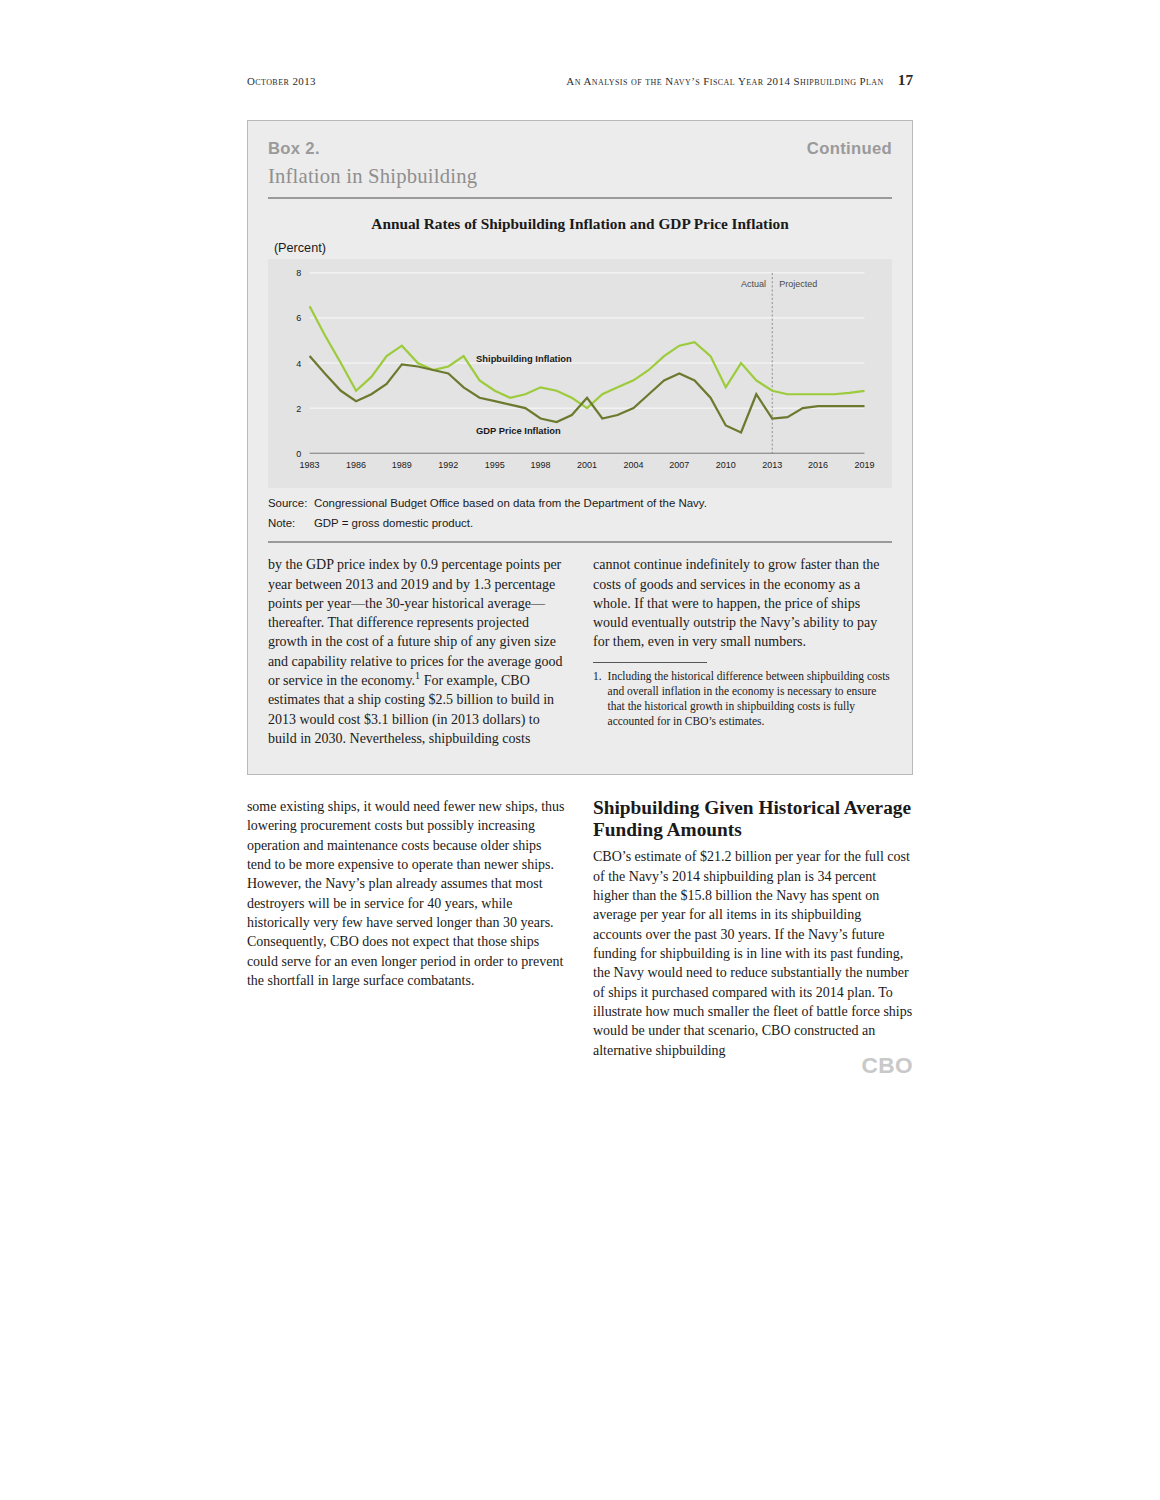October 2013
An Analysis of the Navy’s Fiscal Year 2014 Shipbuilding Plan
17
Box 2. Continued
Inflation in Shipbuilding
Annual Rates of Shipbuilding Inflation and GDP Price Inflation
(Percent)
0 2 4 6 8 1983 1986 1989 1992 1995 1998 2001 2004 2007 2010 2013 2016 2019 Actual Projected Shipbuilding Inflation GDP Price Inflation
Source: Congressional Budget Office based on data from the Department of the Navy.
Note: GDP = gross domestic product.
by the GDP price index by 0.9 percentage points per year between 2013 and 2019 and by 1.3 percentage points per year—the 30-year historical average—thereafter. That difference represents projected growth in the cost of a future ship of any given size and capability relative to prices for the average good or service in the economy.1 For example, CBO estimates that a ship costing $2.5 billion to build in 2013 would cost $3.1 billion (in 2013 dollars) to build in 2030. Nevertheless, shipbuilding costs
cannot continue indefinitely to grow faster than the costs of goods and services in the economy as a whole. If that were to happen, the price of ships would eventually outstrip the Navy’s ability to pay for them, even in very small numbers.
1. Including the historical difference between shipbuilding costs and overall inflation in the economy is necessary to ensure that the historical growth in shipbuilding costs is fully accounted for in CBO’s estimates.
some existing ships, it would need fewer new ships, thus lowering procurement costs but possibly increasing operation and maintenance costs because older ships tend to be more expensive to operate than newer ships. However, the Navy’s plan already assumes that most destroyers will be in service for 40 years, while historically very few have served longer than 30 years. Consequently, CBO does not expect that those ships could serve for an even longer period in order to prevent the shortfall in large surface combatants.
Shipbuilding Given Historical Average Funding Amounts
CBO’s estimate of $21.2 billion per year for the full cost of the Navy’s 2014 shipbuilding plan is 34 percent higher than the $15.8 billion the Navy has spent on average per year for all items in its shipbuilding accounts over the past 30 years. If the Navy’s future funding for shipbuilding is in line with its past funding, the Navy would need to reduce substantially the number of ships it purchased compared with its 2014 plan. To illustrate how much smaller the fleet of battle force ships would be under that scenario, CBO constructed an alternative shipbuilding
CBO